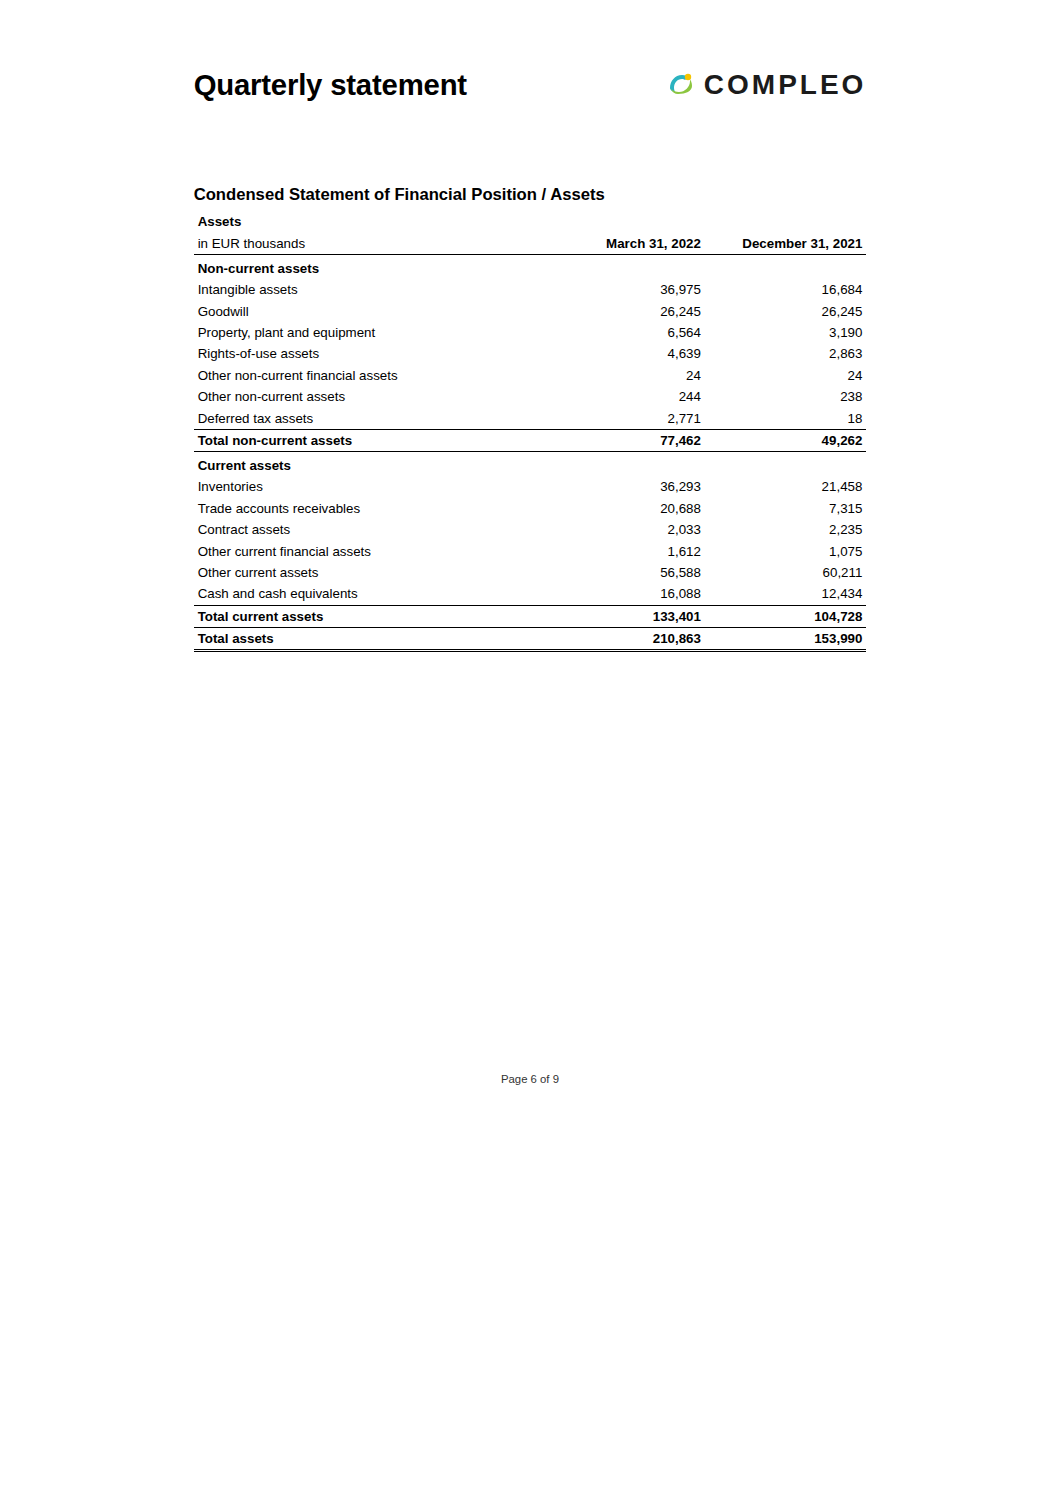Quarterly statement
COMPLEO
Condensed Statement of Financial Position / Assets
| Assets | | |
| --- | --- | --- |
| in EUR thousands | March 31, 2022 | December 31, 2021 |
| Non-current assets | | |
| Intangible assets | 36,975 | 16,684 |
| Goodwill | 26,245 | 26,245 |
| Property, plant and equipment | 6,564 | 3,190 |
| Rights-of-use assets | 4,639 | 2,863 |
| Other non-current financial assets | 24 | 24 |
| Other non-current assets | 244 | 238 |
| Deferred tax assets | 2,771 | 18 |
| Total non-current assets | 77,462 | 49,262 |
| Current assets | | |
| Inventories | 36,293 | 21,458 |
| Trade accounts receivables | 20,688 | 7,315 |
| Contract assets | 2,033 | 2,235 |
| Other current financial assets | 1,612 | 1,075 |
| Other current assets | 56,588 | 60,211 |
| Cash and cash equivalents | 16,088 | 12,434 |
| Total current assets | 133,401 | 104,728 |
| Total assets | 210,863 | 153,990 |
Page 6 of 9